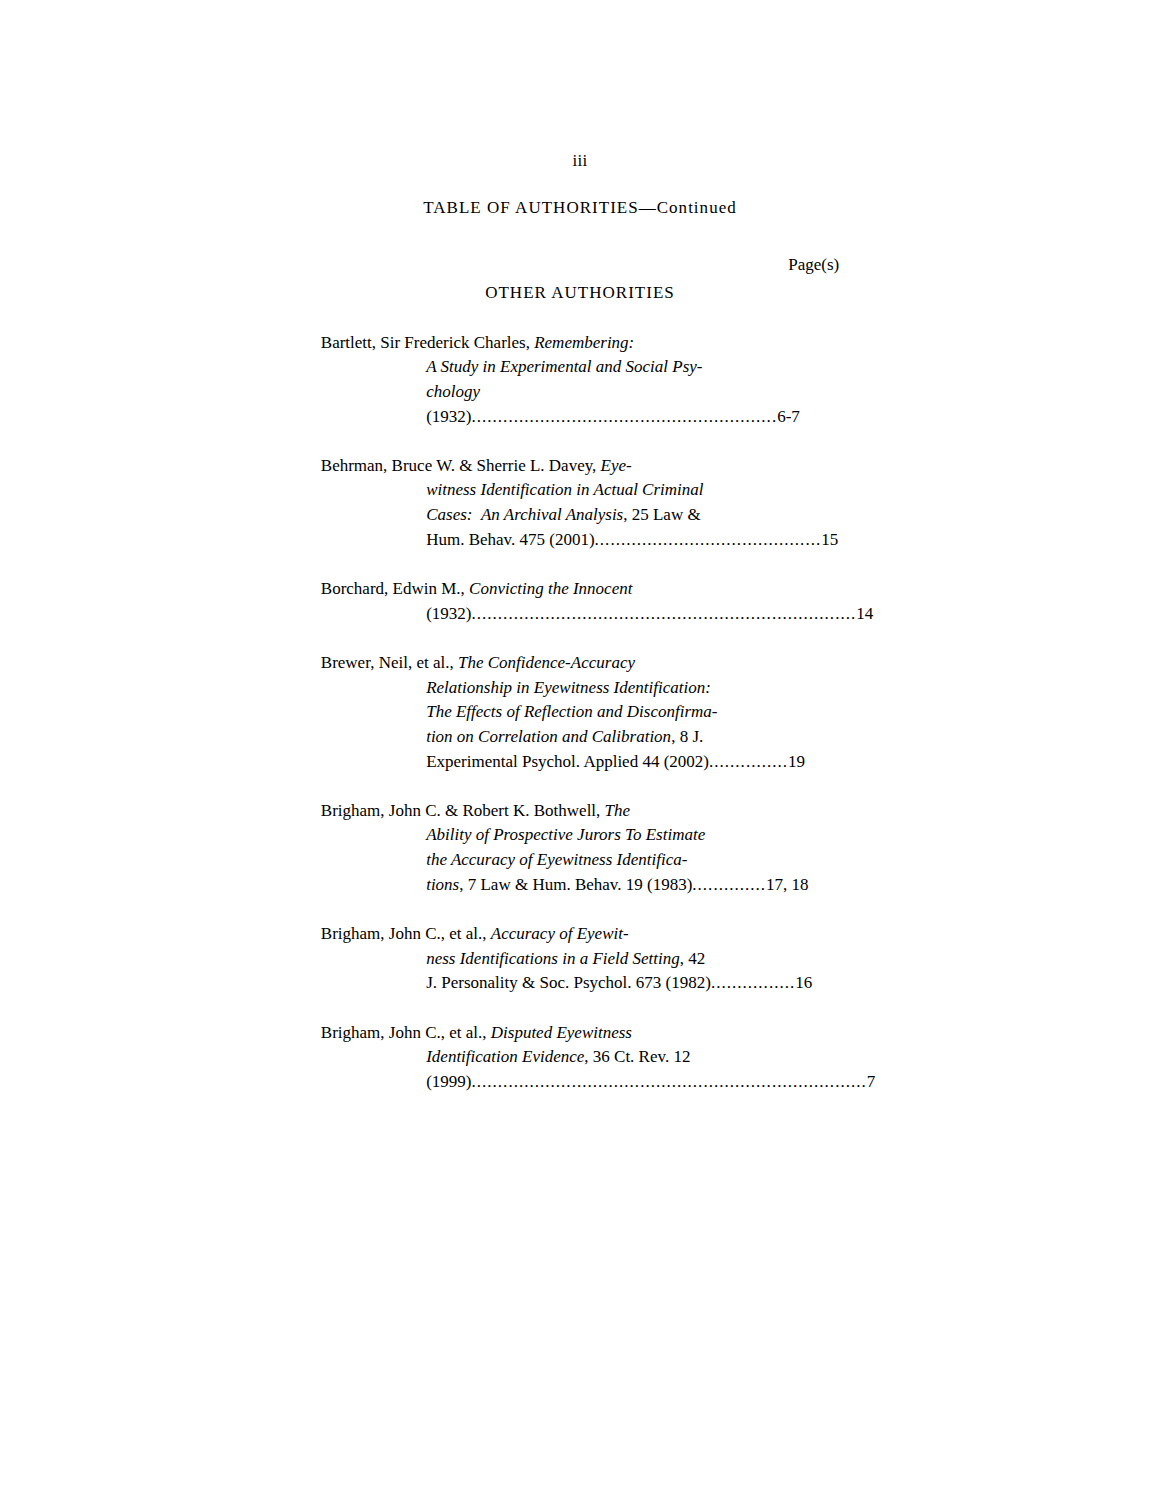iii
TABLE OF AUTHORITIES—Continued
Page(s)
OTHER AUTHORITIES
Bartlett, Sir Frederick Charles, Remembering: A Study in Experimental and Social Psy- chology (1932).......................................................... 6-7
Behrman, Bruce W. & Sherrie L. Davey, Eye- witness Identification in Actual Criminal Cases: An Archival Analysis, 25 Law & Hum. Behav. 475 (2001)........................................... 15
Borchard, Edwin M., Convicting the Innocent (1932)......................................................................... 14
Brewer, Neil, et al., The Confidence-Accuracy Relationship in Eyewitness Identification: The Effects of Reflection and Disconfirma- tion on Correlation and Calibration, 8 J. Experimental Psychol. Applied 44 (2002)............... 19
Brigham, John C. & Robert K. Bothwell, The Ability of Prospective Jurors To Estimate the Accuracy of Eyewitness Identifica- tions, 7 Law & Hum. Behav. 19 (1983).............. 17, 18
Brigham, John C., et al., Accuracy of Eyewit- ness Identifications in a Field Setting, 42 J. Personality & Soc. Psychol. 673 (1982)................ 16
Brigham, John C., et al., Disputed Eyewitness Identification Evidence, 36 Ct. Rev. 12 (1999)........................................................................... 7